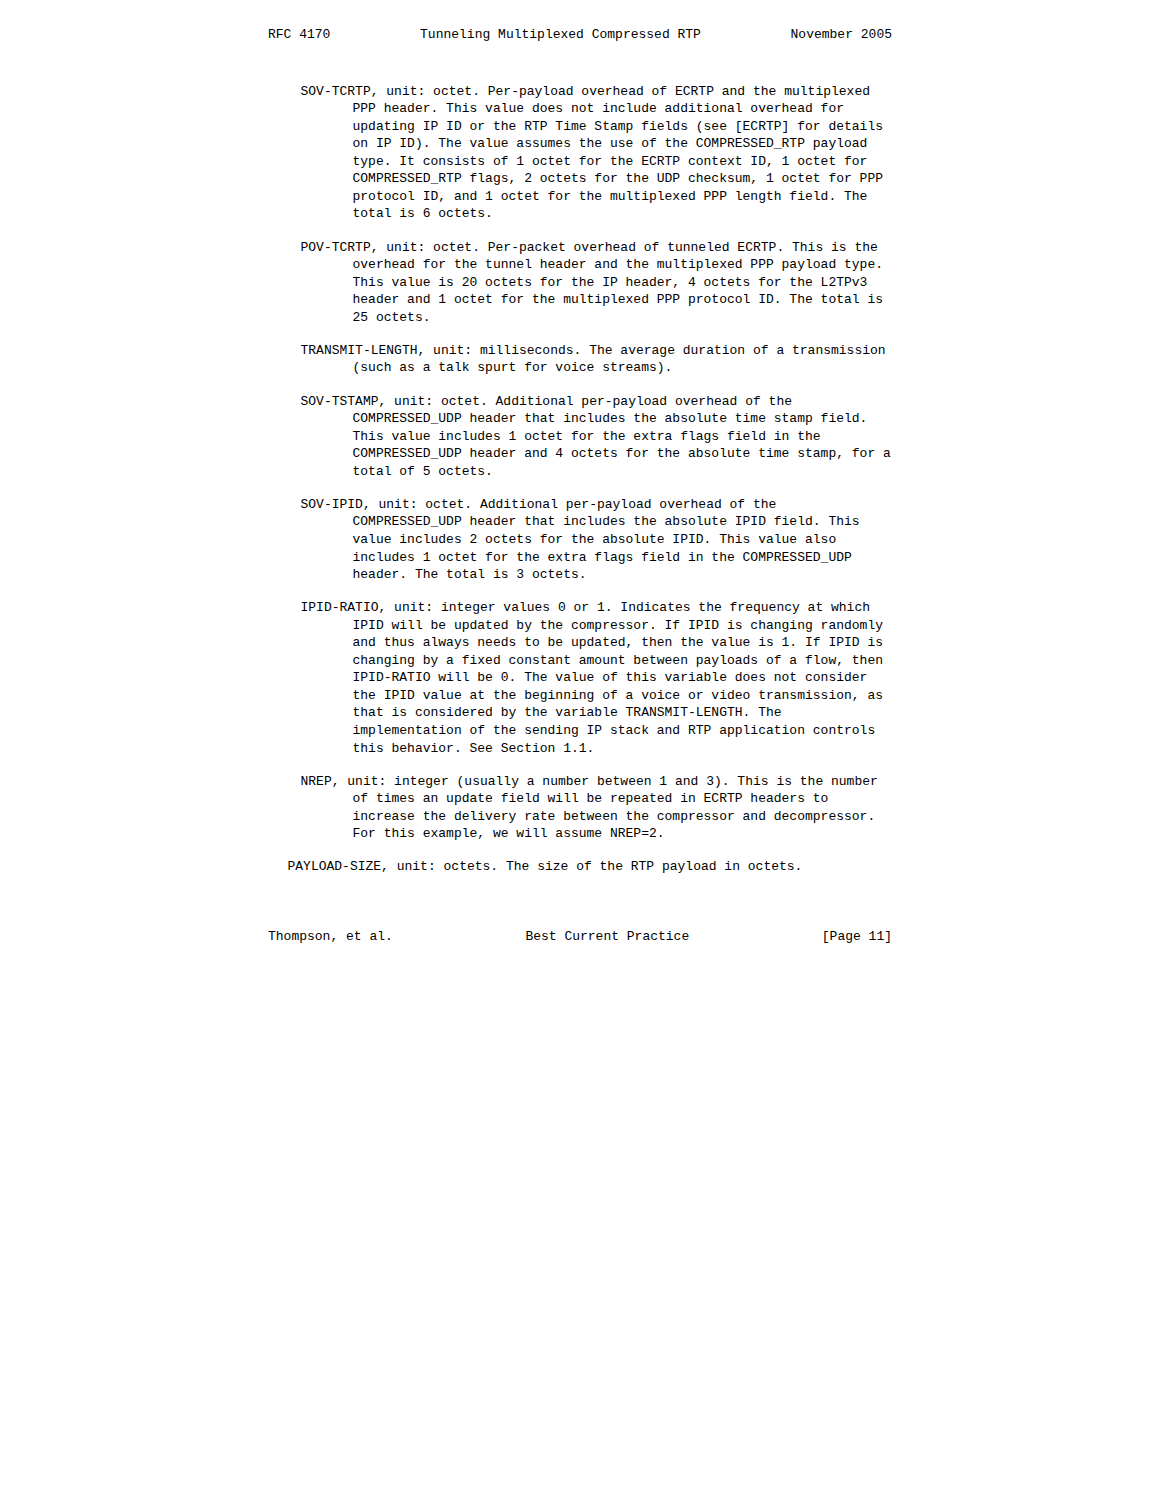RFC 4170 Tunneling Multiplexed Compressed RTP November 2005
SOV-TCRTP, unit: octet. Per-payload overhead of ECRTP and the multiplexed PPP header. This value does not include additional overhead for updating IP ID or the RTP Time Stamp fields (see [ECRTP] for details on IP ID). The value assumes the use of the COMPRESSED_RTP payload type. It consists of 1 octet for the ECRTP context ID, 1 octet for COMPRESSED_RTP flags, 2 octets for the UDP checksum, 1 octet for PPP protocol ID, and 1 octet for the multiplexed PPP length field. The total is 6 octets.
POV-TCRTP, unit: octet. Per-packet overhead of tunneled ECRTP. This is the overhead for the tunnel header and the multiplexed PPP payload type. This value is 20 octets for the IP header, 4 octets for the L2TPv3 header and 1 octet for the multiplexed PPP protocol ID. The total is 25 octets.
TRANSMIT-LENGTH, unit: milliseconds. The average duration of a transmission (such as a talk spurt for voice streams).
SOV-TSTAMP, unit: octet. Additional per-payload overhead of the COMPRESSED_UDP header that includes the absolute time stamp field. This value includes 1 octet for the extra flags field in the COMPRESSED_UDP header and 4 octets for the absolute time stamp, for a total of 5 octets.
SOV-IPID, unit: octet. Additional per-payload overhead of the COMPRESSED_UDP header that includes the absolute IPID field. This value includes 2 octets for the absolute IPID. This value also includes 1 octet for the extra flags field in the COMPRESSED_UDP header. The total is 3 octets.
IPID-RATIO, unit: integer values 0 or 1. Indicates the frequency at which IPID will be updated by the compressor. If IPID is changing randomly and thus always needs to be updated, then the value is 1. If IPID is changing by a fixed constant amount between payloads of a flow, then IPID-RATIO will be 0. The value of this variable does not consider the IPID value at the beginning of a voice or video transmission, as that is considered by the variable TRANSMIT-LENGTH. The implementation of the sending IP stack and RTP application controls this behavior. See Section 1.1.
NREP, unit: integer (usually a number between 1 and 3). This is the number of times an update field will be repeated in ECRTP headers to increase the delivery rate between the compressor and decompressor. For this example, we will assume NREP=2.
PAYLOAD-SIZE, unit: octets. The size of the RTP payload in octets.
Thompson, et al. Best Current Practice [Page 11]